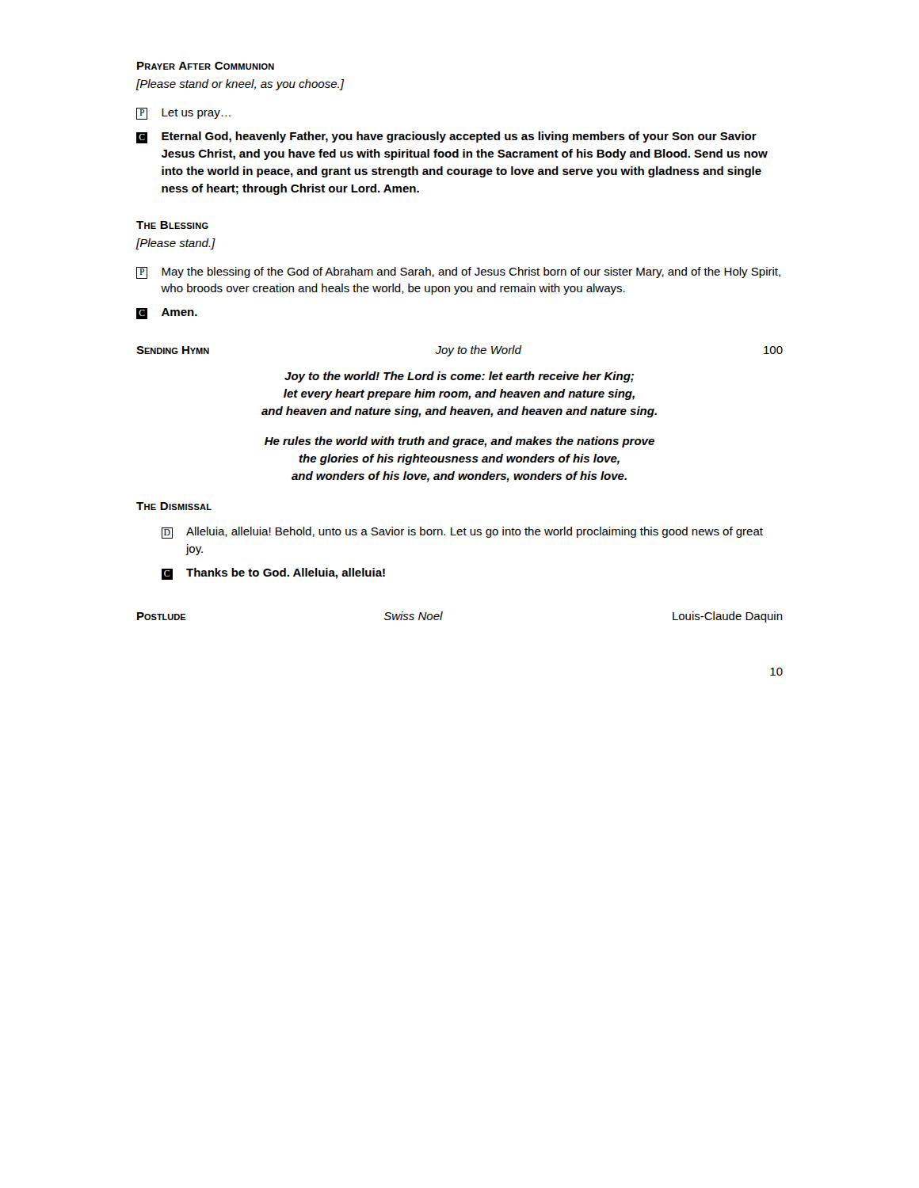Prayer After Communion
[Please stand or kneel, as you choose.]
P
Let us pray…
C
Eternal God, heavenly Father, you have graciously accepted us as living members of your Son our Savior Jesus Christ, and you have fed us with spiritual food in the Sacrament of his Body and Blood. Send us now into the world in peace, and grant us strength and courage to love and serve you with gladness and single ness of heart; through Christ our Lord. Amen.
The Blessing
[Please stand.]
P
May the blessing of the God of Abraham and Sarah, and of Jesus Christ born of our sister Mary, and of the Holy Spirit, who broods over creation and heals the world, be upon you and remain with you always.
C
Amen.
Sending Hymn
Joy to the World
100
Joy to the world! The Lord is come: let earth receive her King;
let every heart prepare him room, and heaven and nature sing,
and heaven and nature sing, and heaven, and heaven and nature sing.
He rules the world with truth and grace, and makes the nations prove
the glories of his righteousness and wonders of his love,
and wonders of his love, and wonders, wonders of his love.
The Dismissal
D
Alleluia, alleluia! Behold, unto us a Savior is born. Let us go into the world proclaiming this good news of great joy.
C
Thanks be to God. Alleluia, alleluia!
Postlude
Swiss Noel
Louis-Claude Daquin
10